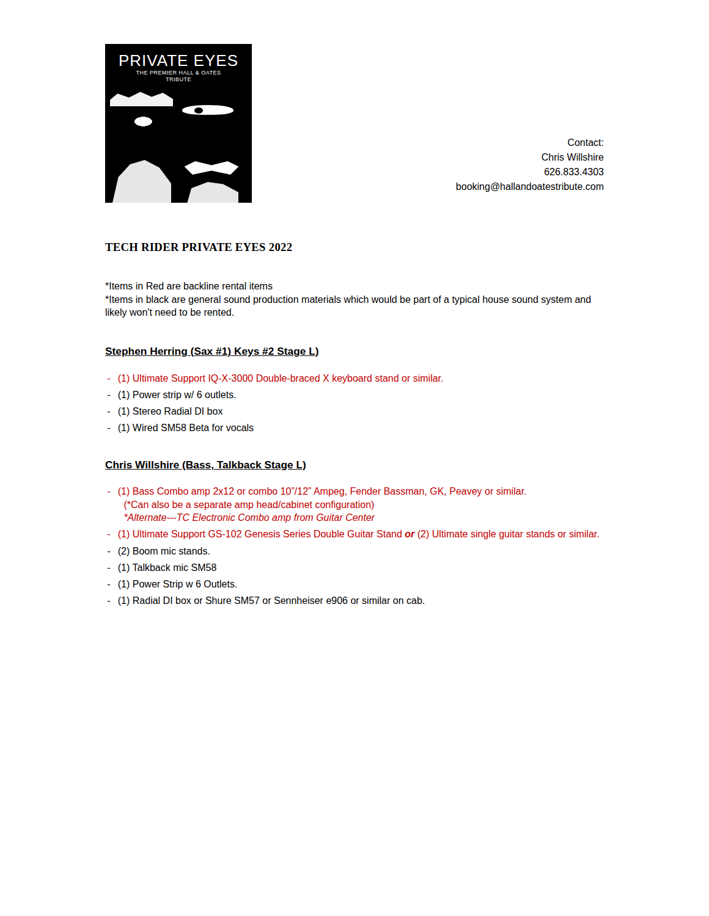PRIVATE EYES
THE PREMIER HALL & OATES
TRIBUTE
Contact:
Chris Willshire
626.833.4303
booking@hallandoatestribute.com
TECH RIDER PRIVATE EYES 2022
*Items in Red are backline rental items
*Items in black are general sound production materials which would be part of a typical house sound system and likely won't need to be rented.
Stephen Herring (Sax #1) Keys #2 Stage L)
(1) Ultimate Support IQ-X-3000 Double-braced X keyboard stand or similar.
(1) Power strip w/ 6 outlets.
(1) Stereo Radial DI box
(1) Wired SM58 Beta for vocals
Chris Willshire (Bass, Talkback Stage L)
(1) Bass Combo amp 2x12 or combo 10”/12” Ampeg, Fender Bassman, GK, Peavey or similar. (*Can also be a separate amp head/cabinet configuration) *Alternate---TC Electronic Combo amp from Guitar Center
(1) Ultimate Support GS-102 Genesis Series Double Guitar Stand or (2) Ultimate single guitar stands or similar.
(2) Boom mic stands.
(1) Talkback mic SM58
(1) Power Strip w 6 Outlets.
(1) Radial DI box or Shure SM57 or Sennheiser e906 or similar on cab.